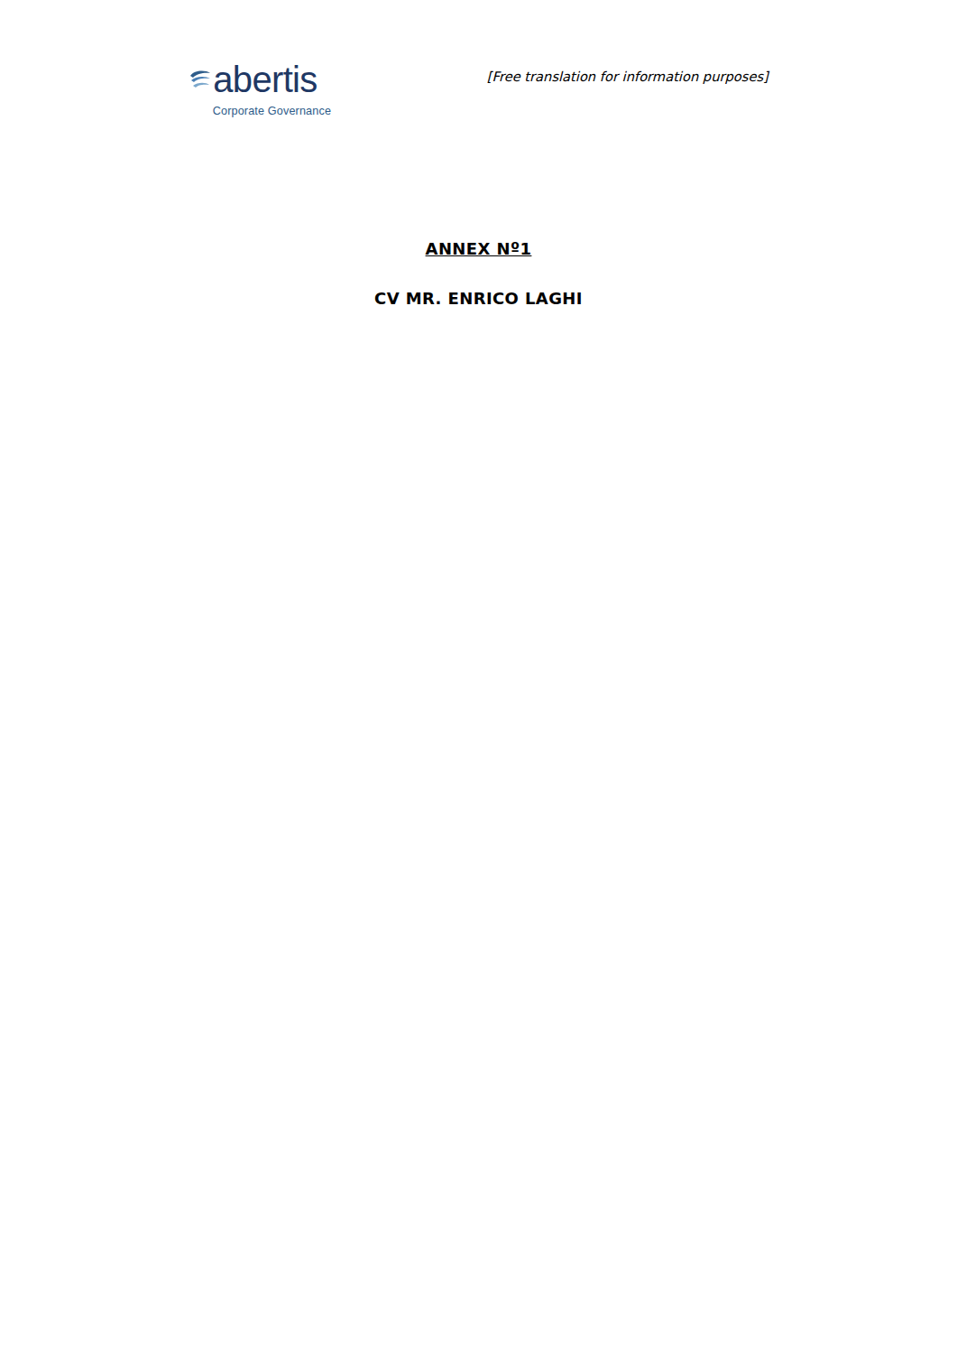abertis
Corporate Governance
[Free translation for information purposes]
ANNEX Nº1
CV MR. ENRICO LAGHI